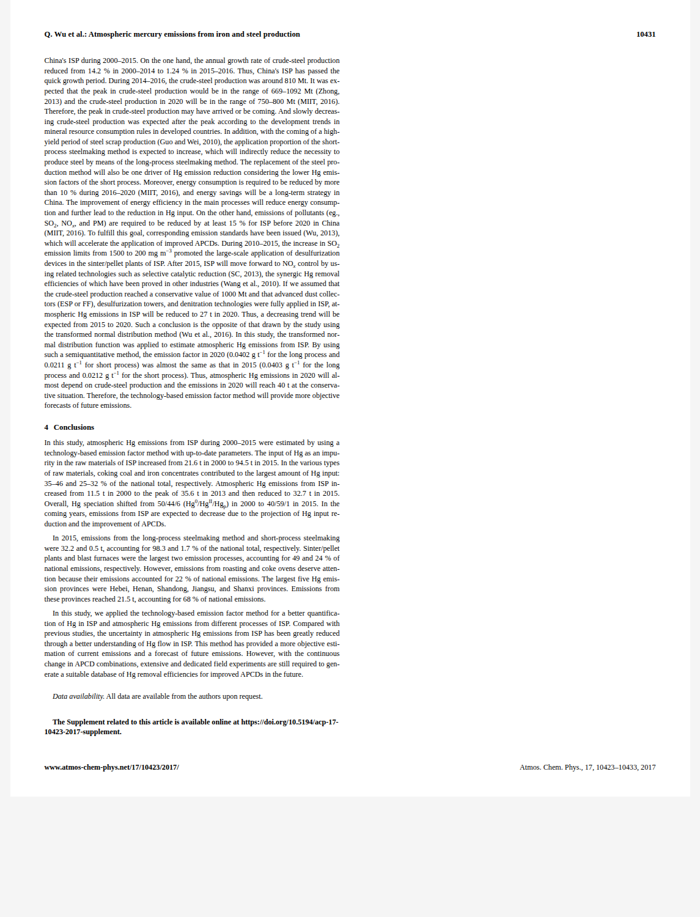Q. Wu et al.: Atmospheric mercury emissions from iron and steel production 10431
China's ISP during 2000–2015. On the one hand, the annual growth rate of crude-steel production reduced from 14.2 % in 2000–2014 to 1.24 % in 2015–2016. Thus, China's ISP has passed the quick growth period. During 2014–2016, the crude-steel production was around 810 Mt. It was expected that the peak in crude-steel production would be in the range of 669–1092 Mt (Zhong, 2013) and the crude-steel production in 2020 will be in the range of 750–800 Mt (MIIT, 2016). Therefore, the peak in crude-steel production may have arrived or be coming. And slowly decreasing crude-steel production was expected after the peak according to the development trends in mineral resource consumption rules in developed countries. In addition, with the coming of a high-yield period of steel scrap production (Guo and Wei, 2010), the application proportion of the short-process steelmaking method is expected to increase, which will indirectly reduce the necessity to produce steel by means of the long-process steelmaking method. The replacement of the steel production method will also be one driver of Hg emission reduction considering the lower Hg emission factors of the short process. Moreover, energy consumption is required to be reduced by more than 10 % during 2016–2020 (MIIT, 2016), and energy savings will be a long-term strategy in China. The improvement of energy efficiency in the main processes will reduce energy consumption and further lead to the reduction in Hg input. On the other hand, emissions of pollutants (eg., SO2, NOx, and PM) are required to be reduced by at least 15 % for ISP before 2020 in China (MIIT, 2016). To fulfill this goal, corresponding emission standards have been issued (Wu, 2013), which will accelerate the application of improved APCDs. During 2010–2015, the increase in SO2 emission limits from 1500 to 200 mg m−3 promoted the large-scale application of desulfurization devices in the sinter/pellet plants of ISP. After 2015, ISP will move forward to NOx control by using related technologies such as selective catalytic reduction (SC, 2013), the synergic Hg removal efficiencies of which have been proved in other industries (Wang et al., 2010). If we assumed that the crude-steel production reached a conservative value of 1000 Mt and that advanced dust collectors (ESP or FF), desulfurization towers, and denitration technologies were fully applied in ISP, atmospheric Hg emissions in ISP will be reduced to 27 t in 2020. Thus, a decreasing trend will be expected from 2015 to 2020. Such a conclusion is the opposite of that drawn by the study using the transformed normal distribution method (Wu et al., 2016). In this study, the transformed normal distribution function was applied to estimate atmospheric Hg emissions from ISP. By using such a semiquantitative method, the emission factor in 2020 (0.0402 g t−1 for the long process and 0.0211 g t−1 for short process) was almost the same as that in 2015 (0.0403 g t−1 for the long process and 0.0212 g t−1 for the short process). Thus, atmospheric Hg emissions in 2020 will almost depend on crude-steel production and the emissions in 2020 will reach 40 t at the conservative situation. Therefore, the technology-based emission factor method will provide more objective forecasts of future emissions.
4 Conclusions
In this study, atmospheric Hg emissions from ISP during 2000–2015 were estimated by using a technology-based emission factor method with up-to-date parameters. The input of Hg as an impurity in the raw materials of ISP increased from 21.6 t in 2000 to 94.5 t in 2015. In the various types of raw materials, coking coal and iron concentrates contributed to the largest amount of Hg input: 35–46 and 25–32 % of the national total, respectively. Atmospheric Hg emissions from ISP increased from 11.5 t in 2000 to the peak of 35.6 t in 2013 and then reduced to 32.7 t in 2015. Overall, Hg speciation shifted from 50/44/6 (Hg0/HgII/Hgp) in 2000 to 40/59/1 in 2015. In the coming years, emissions from ISP are expected to decrease due to the projection of Hg input reduction and the improvement of APCDs.
In 2015, emissions from the long-process steelmaking method and short-process steelmaking were 32.2 and 0.5 t, accounting for 98.3 and 1.7 % of the national total, respectively. Sinter/pellet plants and blast furnaces were the largest two emission processes, accounting for 49 and 24 % of national emissions, respectively. However, emissions from roasting and coke ovens deserve attention because their emissions accounted for 22 % of national emissions. The largest five Hg emission provinces were Hebei, Henan, Shandong, Jiangsu, and Shanxi provinces. Emissions from these provinces reached 21.5 t, accounting for 68 % of national emissions.
In this study, we applied the technology-based emission factor method for a better quantification of Hg in ISP and atmospheric Hg emissions from different processes of ISP. Compared with previous studies, the uncertainty in atmospheric Hg emissions from ISP has been greatly reduced through a better understanding of Hg flow in ISP. This method has provided a more objective estimation of current emissions and a forecast of future emissions. However, with the continuous change in APCD combinations, extensive and dedicated field experiments are still required to generate a suitable database of Hg removal efficiencies for improved APCDs in the future.
Data availability. All data are available from the authors upon request.
The Supplement related to this article is available online at https://doi.org/10.5194/acp-17-10423-2017-supplement.
www.atmos-chem-phys.net/17/10423/2017/ Atmos. Chem. Phys., 17, 10423–10433, 2017